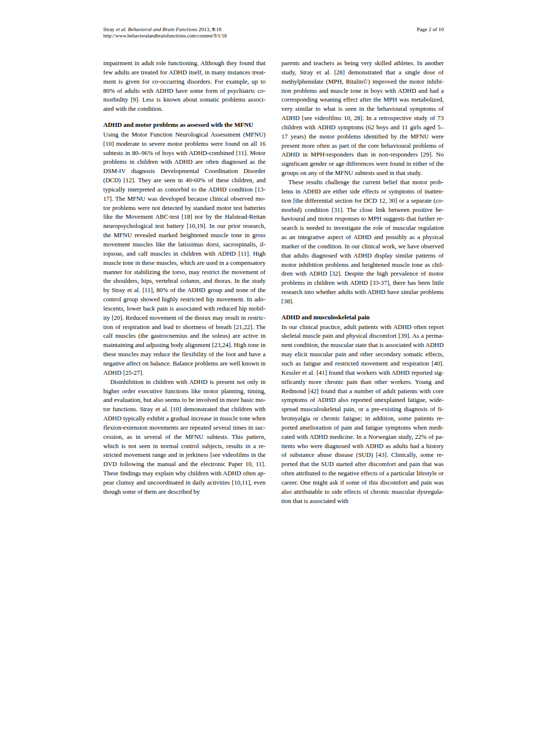Stray et al. Behavioral and Brain Functions 2013, 9:18
http://www.behavioralandbrainfunctions.com/content/9/1/18
Page 2 of 10
impairment in adult role functioning. Although they found that few adults are treated for ADHD itself, in many instances treatment is given for co-occurring disorders. For example, up to 80% of adults with ADHD have some form of psychiatric comorbidity [9]. Less is known about somatic problems associated with the condition.
ADHD and motor problems as assessed with the MFNU
Using the Motor Function Neurological Assessment (MFNU) [10] moderate to severe motor problems were found on all 16 subtests in 80–96% of boys with ADHD-combined [11]. Motor problems in children with ADHD are often diagnosed as the DSM-IV diagnosis Developmental Coordination Disorder (DCD) [12]. They are seen in 40-60% of these children, and typically interpreted as comorbid to the ADHD condition [13-17]. The MFNU was developed because clinical observed motor problems were not detected by standard motor test batteries like the Movement ABC-test [18] nor by the Halstead-Reitan neuropsychological test battery [10,19]. In our prior research, the MFNU revealed marked heightened muscle tone in gross movement muscles like the latissimus dorsi, sacrospinalis, iliopsoas, and calf muscles in children with ADHD [11]. High muscle tone in these muscles, which are used in a compensatory manner for stabilizing the torso, may restrict the movement of the shoulders, hips, vertebral column, and thorax. In the study by Stray et al. [11], 80% of the ADHD group and none of the control group showed highly restricted hip movement. In adolescents, lower back pain is associated with reduced hip mobility [20]. Reduced movement of the thorax may result in restriction of respiration and lead to shortness of breath [21,22]. The calf muscles (the gastrocnemius and the soleus) are active in maintaining and adjusting body alignment [23,24]. High tone in these muscles may reduce the flexibility of the foot and have a negative affect on balance. Balance problems are well known in ADHD [25-27].
Disinhibition in children with ADHD is present not only in higher order executive functions like motor planning, timing, and evaluation, but also seems to be involved in more basic motor functions. Stray et al. [10] demonstrated that children with ADHD typically exhibit a gradual increase in muscle tone when flexion-extension movements are repeated several times in succession, as in several of the MFNU subtests. This pattern, which is not seen in normal control subjects, results in a restricted movement range and in jerkiness [see videofilms in the DVD following the manual and the electronic Paper 10, 11]. These findings may explain why children with ADHD often appear clumsy and uncoordinated in daily activities [10,11], even though some of them are described by
parents and teachers as being very skilled athletes. In another study, Stray et al. [28] demonstrated that a single dose of methylphenidate (MPH, Ritalin©) improved the motor inhibition problems and muscle tone in boys with ADHD and had a corresponding weaning effect after the MPH was metabolized, very similar to what is seen in the behavioural symptoms of ADHD [see videofilms 10, 28]. In a retrospective study of 73 children with ADHD symptoms (62 boys and 11 girls aged 5–17 years) the motor problems identified by the MFNU were present more often as part of the core behavioural problems of ADHD in MPH-responders than in non-responders [29]. No significant gender or age differences were found in either of the groups on any of the MFNU subtests used in that study.
These results challenge the current belief that motor problems in ADHD are either side effects or symptoms of inattention [the differential section for DCD 12, 30] or a separate (comorbid) condition [31]. The close link between positive behavioural and motor responses to MPH suggests that further research is needed to investigate the role of muscular regulation as an integrative aspect of ADHD and possibly as a physical marker of the condition. In our clinical work, we have observed that adults diagnosed with ADHD display similar patterns of motor inhibition problems and heightened muscle tone as children with ADHD [32]. Despite the high prevalence of motor problems in children with ADHD [33-37], there has been little research into whether adults with ADHD have similar problems [38].
ADHD and musculoskeletal pain
In our clinical practice, adult patients with ADHD often report skeletal muscle pain and physical discomfort [39]. As a permanent condition, the muscular state that is associated with ADHD may elicit muscular pain and other secondary somatic effects, such as fatigue and restricted movement and respiration [40]. Kessler et al. [41] found that workers with ADHD reported significantly more chronic pain than other workers. Young and Redmond [42] found that a number of adult patients with core symptoms of ADHD also reported unexplained fatigue, widespread musculoskeletal pain, or a pre-existing diagnosis of fibromyalgia or chronic fatigue; in addition, some patients reported amelioration of pain and fatigue symptoms when medicated with ADHD medicine. In a Norwegian study, 22% of patients who were diagnosed with ADHD as adults had a history of substance abuse disease (SUD) [43]. Clinically, some reported that the SUD started after discomfort and pain that was often attributed to the negative effects of a particular lifestyle or career. One might ask if some of this discomfort and pain was also attributable to side effects of chronic muscular dysregulation that is associated with